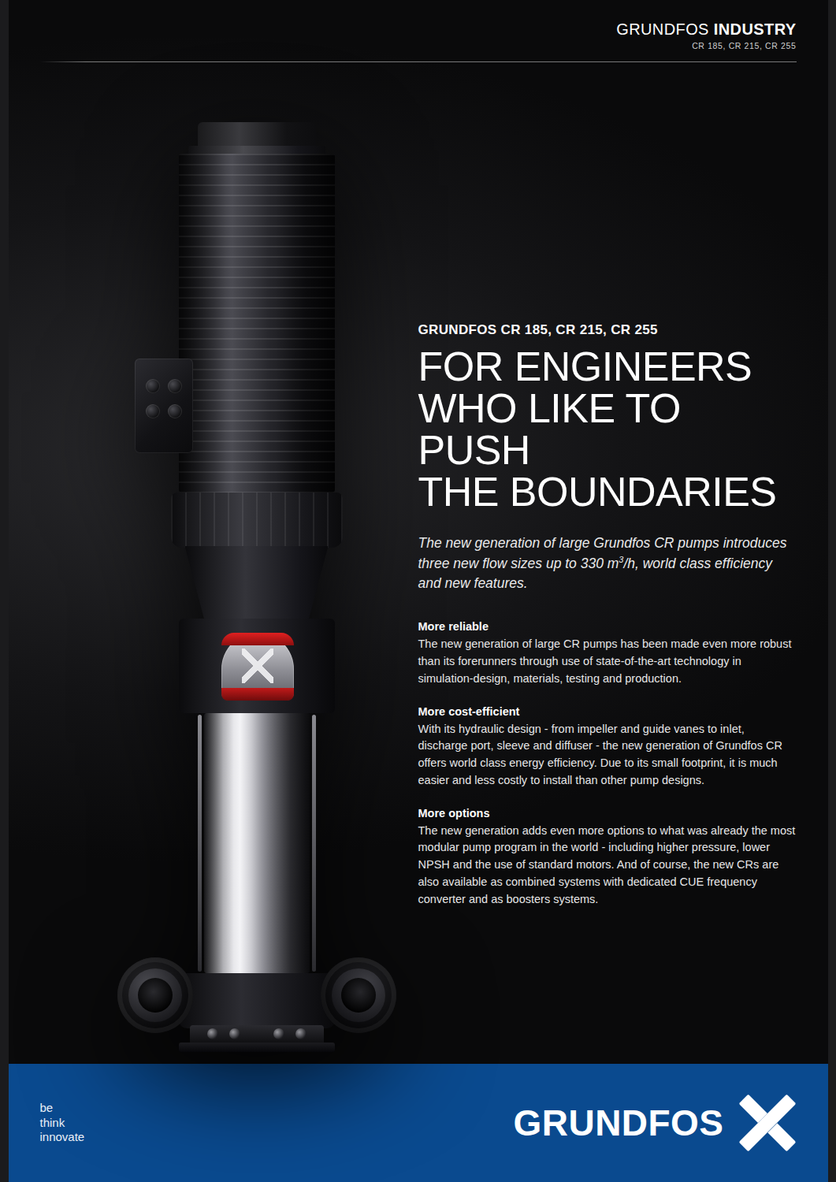GRUNDFOS INDUSTRY
CR 185, CR 215, CR 255
GRUNDFOS CR 185, CR 215, CR 255
For engineers
who like to push
the boundaries
The new generation of large Grundfos CR pumps introduces three new flow sizes up to 330 m3/h, world class efficiency and new features.
More reliable
The new generation of large CR pumps has been made even more robust than its forerunners through use of state-of-the-art technology in simulation-design, materials, testing and production.
More cost-efficient
With its hydraulic design - from impeller and guide vanes to inlet, discharge port, sleeve and diffuser - the new generation of Grundfos CR offers world class energy efficiency. Due to its small footprint, it is much easier and less costly to install than other pump designs.
More options
The new generation adds even more options to what was already the most modular pump program in the world - including higher pressure, lower NPSH and the use of standard motors. And of course, the new CRs are also available as combined systems with dedicated CUE frequency converter and as boosters systems.
be
think
innovate
GRUNDFOS